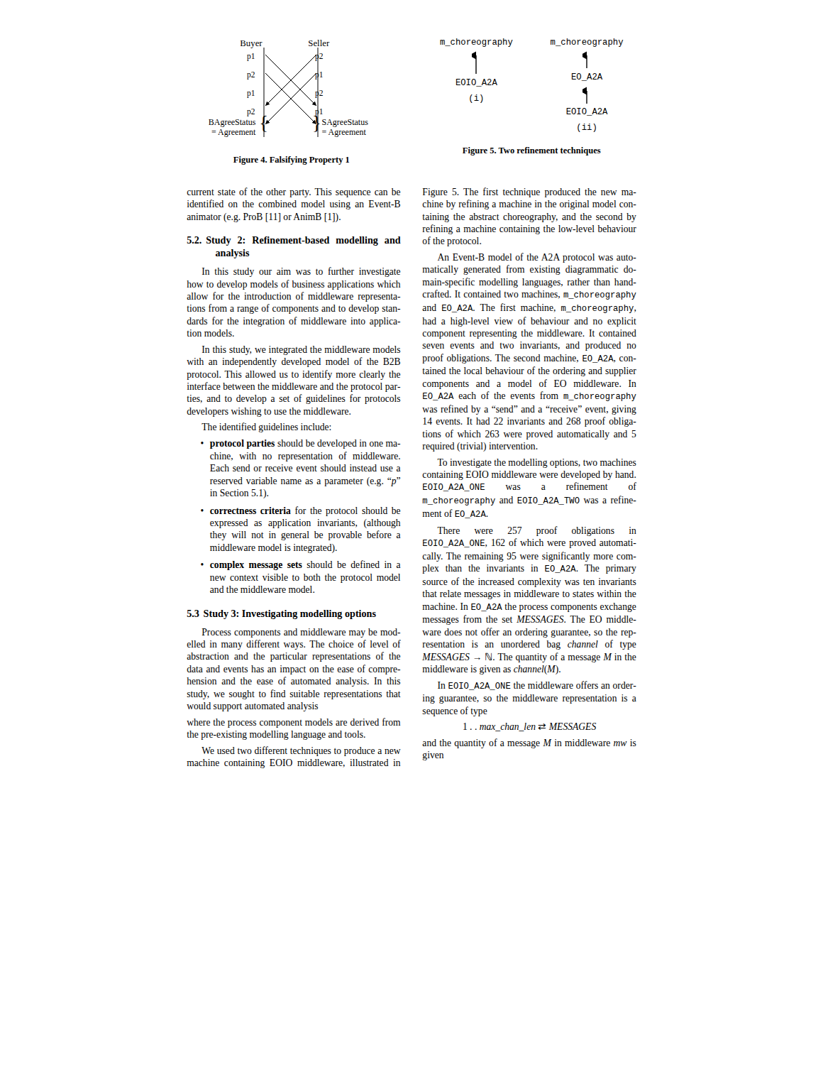Buyer Seller p1 p2 p1 p2 p2 p1 p2 p1 { } BAgreeStatus
= Agreement SAgreeStatus
= Agreement
Figure 4. Falsifying Property 1
m_choreography
EOIO_A2A
(i)
m_choreography
EO_A2A
EOIO_A2A
(ii)
Figure 5. Two refinement techniques
current state of the other party. This sequence can be identified on the combined model using an Event-B animator (e.g. ProB [11] or AnimB [1]).
5.2. Study 2: Refinement-based modelling and analysis
In this study our aim was to further investigate how to develop models of business applications which allow for the introduction of middleware representations from a range of components and to develop standards for the integration of middleware into application models.
In this study, we integrated the middleware models with an independently developed model of the B2B protocol. This allowed us to identify more clearly the interface between the middleware and the protocol parties, and to develop a set of guidelines for protocols developers wishing to use the middleware.
The identified guidelines include:
protocol parties should be developed in one machine, with no representation of middleware. Each send or receive event should instead use a reserved variable name as a parameter (e.g. “p” in Section 5.1).
correctness criteria for the protocol should be expressed as application invariants, (although they will not in general be provable before a middleware model is integrated).
complex message sets should be defined in a new context visible to both the protocol model and the middleware model.
5.3 Study 3: Investigating modelling options
Process components and middleware may be modelled in many different ways. The choice of level of abstraction and the particular representations of the data and events has an impact on the ease of comprehension and the ease of automated analysis. In this study, we sought to find suitable representations that would support automated analysis
where the process component models are derived from the pre-existing modelling language and tools.
We used two different techniques to produce a new machine containing EOIO middleware, illustrated in Figure 5. The first technique produced the new machine by refining a machine in the original model containing the abstract choreography, and the second by refining a machine containing the low-level behaviour of the protocol.
An Event-B model of the A2A protocol was automatically generated from existing diagrammatic domain-specific modelling languages, rather than hand-crafted. It contained two machines, m_choreography and EO_A2A. The first machine, m_choreography, had a high-level view of behaviour and no explicit component representing the middleware. It contained seven events and two invariants, and produced no proof obligations. The second machine, EO_A2A, contained the local behaviour of the ordering and supplier components and a model of EO middleware. In EO_A2A each of the events from m_choreography was refined by a “send” and a “receive” event, giving 14 events. It had 22 invariants and 268 proof obligations of which 263 were proved automatically and 5 required (trivial) intervention.
To investigate the modelling options, two machines containing EOIO middleware were developed by hand. EOIO_A2A_ONE was a refinement of m_choreography and EOIO_A2A_TWO was a refinement of EO_A2A.
There were 257 proof obligations in EOIO_A2A_ONE, 162 of which were proved automatically. The remaining 95 were significantly more complex than the invariants in EO_A2A. The primary source of the increased complexity was ten invariants that relate messages in middleware to states within the machine. In EO_A2A the process components exchange messages from the set MESSAGES. The EO middleware does not offer an ordering guarantee, so the representation is an unordered bag channel of type MESSAGES → ℕ. The quantity of a message M in the middleware is given as channel(M).
In EOIO_A2A_ONE the middleware offers an ordering guarantee, so the middleware representation is a sequence of type
1 . . max_chan_len ⇄ MESSAGES
and the quantity of a message M in middleware mw is given